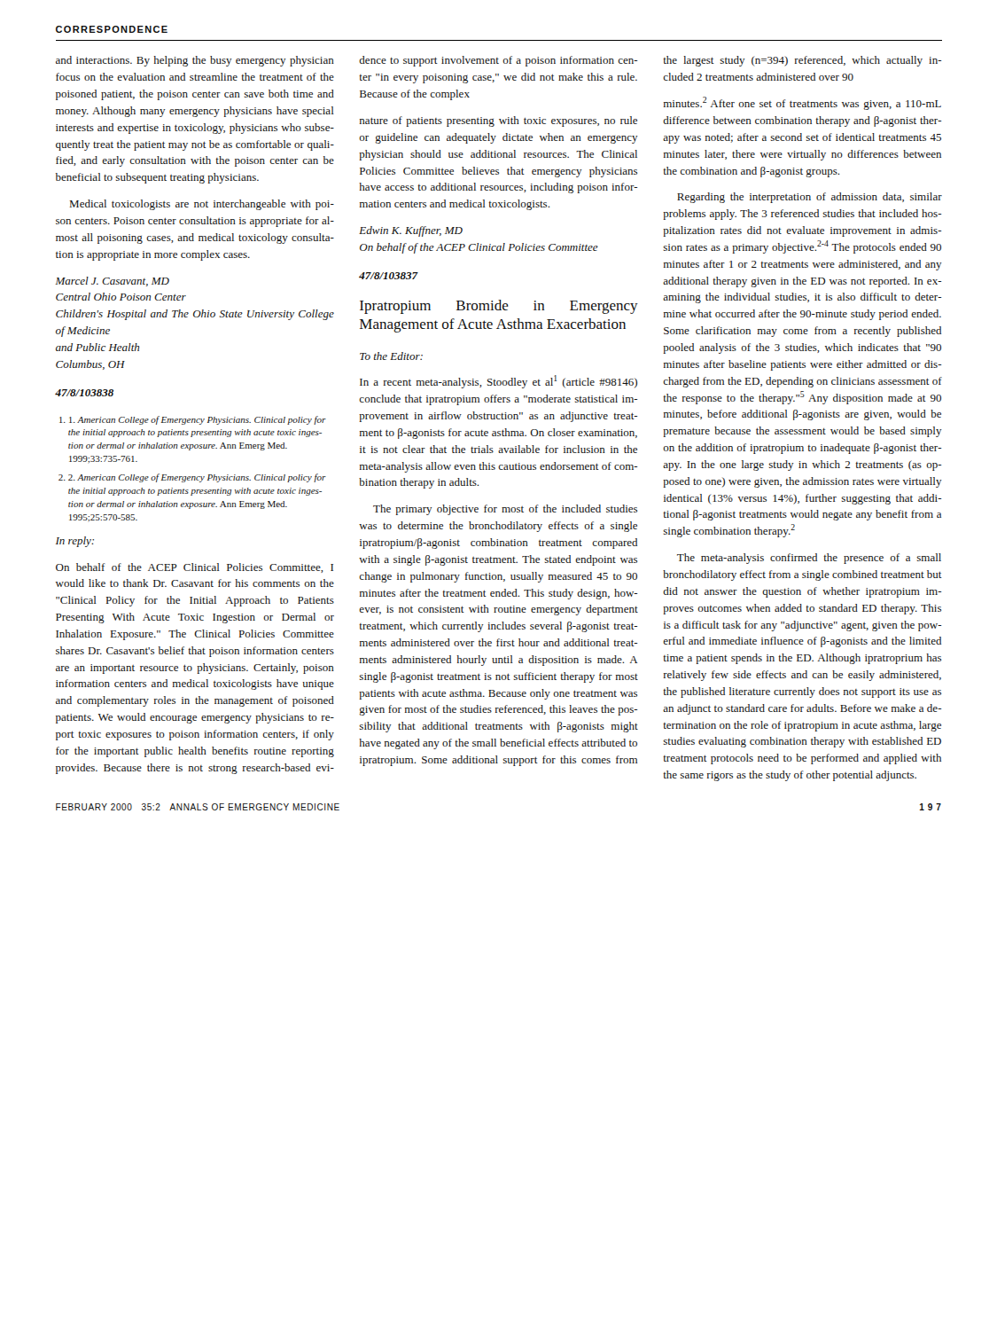Correspondence
and interactions. By helping the busy emergency physician focus on the evaluation and streamline the treatment of the poisoned patient, the poison center can save both time and money. Although many emergency physicians have special interests and expertise in toxicology, physicians who subsequently treat the patient may not be as comfortable or qualified, and early consultation with the poison center can be beneficial to subsequent treating physicians.
Medical toxicologists are not interchangeable with poison centers. Poison center consultation is appropriate for almost all poisoning cases, and medical toxicology consultation is appropriate in more complex cases.
Marcel J. Casavant, MD
Central Ohio Poison Center
Children's Hospital and The Ohio State University College of Medicine
and Public Health
Columbus, OH
47/8/103838
1. American College of Emergency Physicians. Clinical policy for the initial approach to patients presenting with acute toxic ingestion or dermal or inhalation exposure. Ann Emerg Med. 1999;33:735-761.
2. American College of Emergency Physicians. Clinical policy for the initial approach to patients presenting with acute toxic ingestion or dermal or inhalation exposure. Ann Emerg Med. 1995;25:570-585.
In reply:
On behalf of the ACEP Clinical Policies Committee, I would like to thank Dr. Casavant for his comments on the "Clinical Policy for the Initial Approach to Patients Presenting With Acute Toxic Ingestion or Dermal or Inhalation Exposure." The Clinical Policies Committee shares Dr. Casavant's belief that poison information centers are an important resource to physicians. Certainly, poison information centers and medical toxicologists have unique and complementary roles in the management of poisoned patients. We would encourage emergency physicians to report toxic exposures to poison information centers, if only for the important public health benefits routine reporting provides. Because there is not strong research-based evidence to support involvement of a poison information center "in every poisoning case," we did not make this a rule. Because of the complex
nature of patients presenting with toxic exposures, no rule or guideline can adequately dictate when an emergency physician should use additional resources. The Clinical Policies Committee believes that emergency physicians have access to additional resources, including poison information centers and medical toxicologists.
Edwin K. Kuffner, MD
On behalf of the ACEP Clinical Policies Committee
47/8/103837
Ipratropium Bromide in Emergency Management of Acute Asthma Exacerbation
To the Editor:
In a recent meta-analysis, Stoodley et al1 (article #98146) conclude that ipratropium offers a "moderate statistical improvement in airflow obstruction" as an adjunctive treatment to β-agonists for acute asthma. On closer examination, it is not clear that the trials available for inclusion in the meta-analysis allow even this cautious endorsement of combination therapy in adults.
The primary objective for most of the included studies was to determine the bronchodilatory effects of a single ipratropium/β-agonist combination treatment compared with a single β-agonist treatment. The stated endpoint was change in pulmonary function, usually measured 45 to 90 minutes after the treatment ended. This study design, however, is not consistent with routine emergency department treatment, which currently includes several β-agonist treatments administered over the first hour and additional treatments administered hourly until a disposition is made. A single β-agonist treatment is not sufficient therapy for most patients with acute asthma. Because only one treatment was given for most of the studies referenced, this leaves the possibility that additional treatments with β-agonists might have negated any of the small beneficial effects attributed to ipratropium. Some additional support for this comes from the largest study (n=394) referenced, which actually included 2 treatments administered over 90
minutes.2 After one set of treatments was given, a 110-mL difference between combination therapy and β-agonist therapy was noted; after a second set of identical treatments 45 minutes later, there were virtually no differences between the combination and β-agonist groups.
Regarding the interpretation of admission data, similar problems apply. The 3 referenced studies that included hospitalization rates did not evaluate improvement in admission rates as a primary objective.2-4 The protocols ended 90 minutes after 1 or 2 treatments were administered, and any additional therapy given in the ED was not reported. In examining the individual studies, it is also difficult to determine what occurred after the 90-minute study period ended. Some clarification may come from a recently published pooled analysis of the 3 studies, which indicates that "90 minutes after baseline patients were either admitted or discharged from the ED, depending on clinicians assessment of the response to the therapy."5 Any disposition made at 90 minutes, before additional β-agonists are given, would be premature because the assessment would be based simply on the addition of ipratropium to inadequate β-agonist therapy. In the one large study in which 2 treatments (as opposed to one) were given, the admission rates were virtually identical (13% versus 14%), further suggesting that additional β-agonist treatments would negate any benefit from a single combination therapy.2
The meta-analysis confirmed the presence of a small bronchodilatory effect from a single combined treatment but did not answer the question of whether ipratropium improves outcomes when added to standard ED therapy. This is a difficult task for any "adjunctive" agent, given the powerful and immediate influence of β-agonists and the limited time a patient spends in the ED. Although ipratroprium has relatively few side effects and can be easily administered, the published literature currently does not support its use as an adjunct to standard care for adults. Before we make a determination on the role of ipratropium in acute asthma, large studies evaluating combination therapy with established ED treatment protocols need to be performed and applied with the same rigors as the study of other potential adjuncts.
February 2000 35:2 Annals of Emergency Medicine 1 9 7